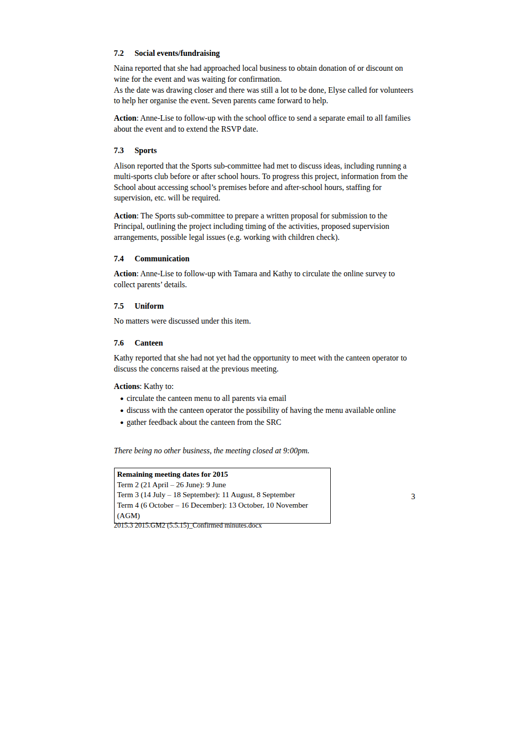7.2 Social events/fundraising
Naina reported that she had approached local business to obtain donation of or discount on wine for the event and was waiting for confirmation.
As the date was drawing closer and there was still a lot to be done, Elyse called for volunteers to help her organise the event. Seven parents came forward to help.
Action: Anne-Lise to follow-up with the school office to send a separate email to all families about the event and to extend the RSVP date.
7.3 Sports
Alison reported that the Sports sub-committee had met to discuss ideas, including running a multi-sports club before or after school hours. To progress this project, information from the School about accessing school’s premises before and after-school hours, staffing for supervision, etc. will be required.
Action: The Sports sub-committee to prepare a written proposal for submission to the Principal, outlining the project including timing of the activities, proposed supervision arrangements, possible legal issues (e.g. working with children check).
7.4 Communication
Action: Anne-Lise to follow-up with Tamara and Kathy to circulate the online survey to collect parents’ details.
7.5 Uniform
No matters were discussed under this item.
7.6 Canteen
Kathy reported that she had not yet had the opportunity to meet with the canteen operator to discuss the concerns raised at the previous meeting.
Actions: Kathy to:
circulate the canteen menu to all parents via email
discuss with the canteen operator the possibility of having the menu available online
gather feedback about the canteen from the SRC
There being no other business, the meeting closed at 9:00pm.
| Remaining meeting dates for 2015 Term 2 (21 April – 26 June): 9 June Term 3 (14 July – 18 September): 11 August, 8 September Term 4 (6 October – 16 December): 13 October, 10 November (AGM) |
3
2015.3 2015.GM2 (5.5.15)_Confirmed minutes.docx